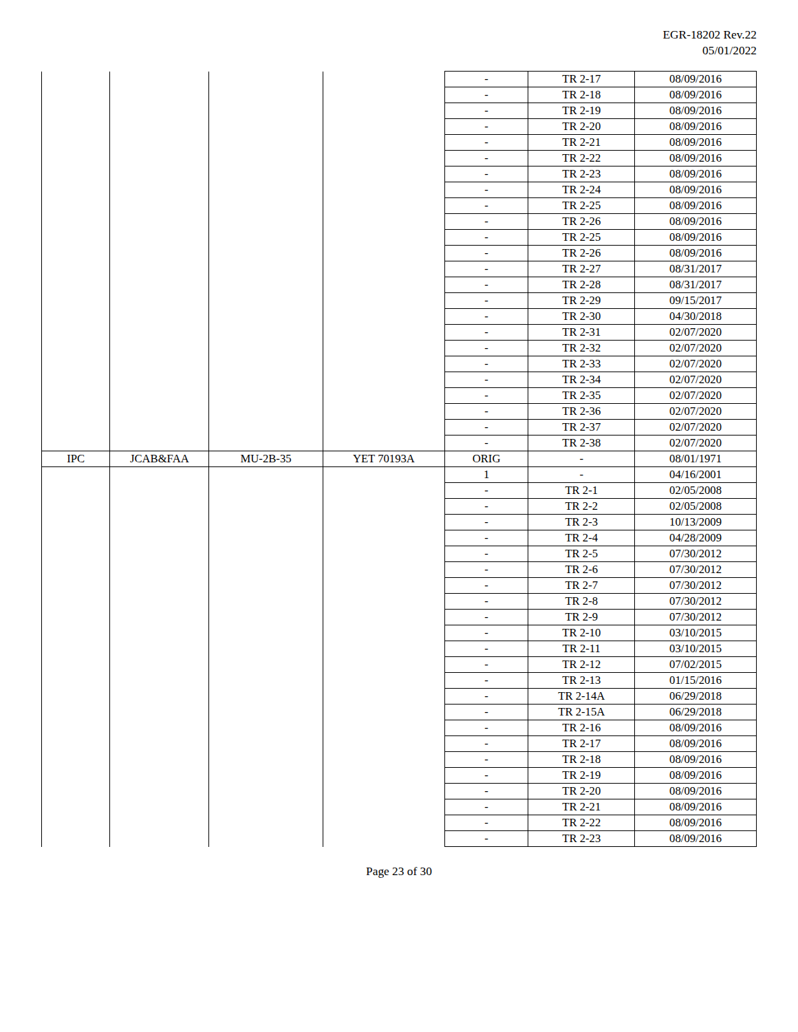EGR-18202 Rev.22
05/01/2022
| | | | | - | TR 2-17 | 08/09/2016 |
| | | | | - | TR 2-18 | 08/09/2016 |
| | | | | - | TR 2-19 | 08/09/2016 |
| | | | | - | TR 2-20 | 08/09/2016 |
| | | | | - | TR 2-21 | 08/09/2016 |
| | | | | - | TR 2-22 | 08/09/2016 |
| | | | | - | TR 2-23 | 08/09/2016 |
| | | | | - | TR 2-24 | 08/09/2016 |
| | | | | - | TR 2-25 | 08/09/2016 |
| | | | | - | TR 2-26 | 08/09/2016 |
| | | | | - | TR 2-25 | 08/09/2016 |
| | | | | - | TR 2-26 | 08/09/2016 |
| | | | | - | TR 2-27 | 08/31/2017 |
| | | | | - | TR 2-28 | 08/31/2017 |
| | | | | - | TR 2-29 | 09/15/2017 |
| | | | | - | TR 2-30 | 04/30/2018 |
| | | | | - | TR 2-31 | 02/07/2020 |
| | | | | - | TR 2-32 | 02/07/2020 |
| | | | | - | TR 2-33 | 02/07/2020 |
| | | | | - | TR 2-34 | 02/07/2020 |
| | | | | - | TR 2-35 | 02/07/2020 |
| | | | | - | TR 2-36 | 02/07/2020 |
| | | | | - | TR 2-37 | 02/07/2020 |
| | | | | - | TR 2-38 | 02/07/2020 |
| IPC | JCAB&FAA | MU-2B-35 | YET 70193A | ORIG | - | 08/01/1971 |
| | | | | 1 | - | 04/16/2001 |
| | | | | - | TR 2-1 | 02/05/2008 |
| | | | | - | TR 2-2 | 02/05/2008 |
| | | | | - | TR 2-3 | 10/13/2009 |
| | | | | - | TR 2-4 | 04/28/2009 |
| | | | | - | TR 2-5 | 07/30/2012 |
| | | | | - | TR 2-6 | 07/30/2012 |
| | | | | - | TR 2-7 | 07/30/2012 |
| | | | | - | TR 2-8 | 07/30/2012 |
| | | | | - | TR 2-9 | 07/30/2012 |
| | | | | - | TR 2-10 | 03/10/2015 |
| | | | | - | TR 2-11 | 03/10/2015 |
| | | | | - | TR 2-12 | 07/02/2015 |
| | | | | - | TR 2-13 | 01/15/2016 |
| | | | | - | TR 2-14A | 06/29/2018 |
| | | | | - | TR 2-15A | 06/29/2018 |
| | | | | - | TR 2-16 | 08/09/2016 |
| | | | | - | TR 2-17 | 08/09/2016 |
| | | | | - | TR 2-18 | 08/09/2016 |
| | | | | - | TR 2-19 | 08/09/2016 |
| | | | | - | TR 2-20 | 08/09/2016 |
| | | | | - | TR 2-21 | 08/09/2016 |
| | | | | - | TR 2-22 | 08/09/2016 |
| | | | | - | TR 2-23 | 08/09/2016 |
Page 23 of 30